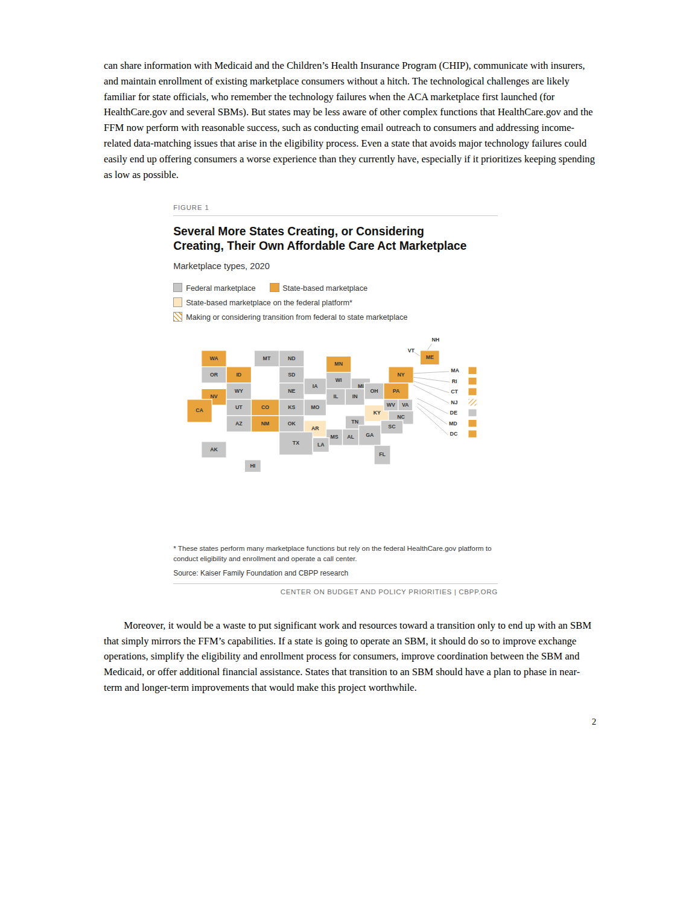can share information with Medicaid and the Children’s Health Insurance Program (CHIP), communicate with insurers, and maintain enrollment of existing marketplace consumers without a hitch. The technological challenges are likely familiar for state officials, who remember the technology failures when the ACA marketplace first launched (for HealthCare.gov and several SBMs). But states may be less aware of other complex functions that HealthCare.gov and the FFM now perform with reasonable success, such as conducting email outreach to consumers and addressing income-related data-matching issues that arise in the eligibility process. Even a state that avoids major technology failures could easily end up offering consumers a worse experience than they currently have, especially if it prioritizes keeping spending as low as possible.
FIGURE 1
Several More States Creating, or Considering
Creating, Their Own Affordable Care Act Marketplace
Marketplace types, 2020
Federal marketplace State-based marketplace State-based marketplace on the federal platform* Making or considering transition from federal to state marketplace
WA MT ND MN NH VT ME OR ID SD WI MI NY MA RI CT NJ DE MD DC WY NE IA IL IN OH PA NV UT CO KS MO KY WV VA CA AZ NM OK AR TN NC MS AL GA SC TX LA FL AK HI
* These states perform many marketplace functions but rely on the federal HealthCare.gov platform to conduct eligibility and enrollment and operate a call center.
Source: Kaiser Family Foundation and CBPP research
CENTER ON BUDGET AND POLICY PRIORITIES | CBPP.ORG
Moreover, it would be a waste to put significant work and resources toward a transition only to end up with an SBM that simply mirrors the FFM’s capabilities. If a state is going to operate an SBM, it should do so to improve exchange operations, simplify the eligibility and enrollment process for consumers, improve coordination between the SBM and Medicaid, or offer additional financial assistance. States that transition to an SBM should have a plan to phase in near-term and longer-term improvements that would make this project worthwhile.
2